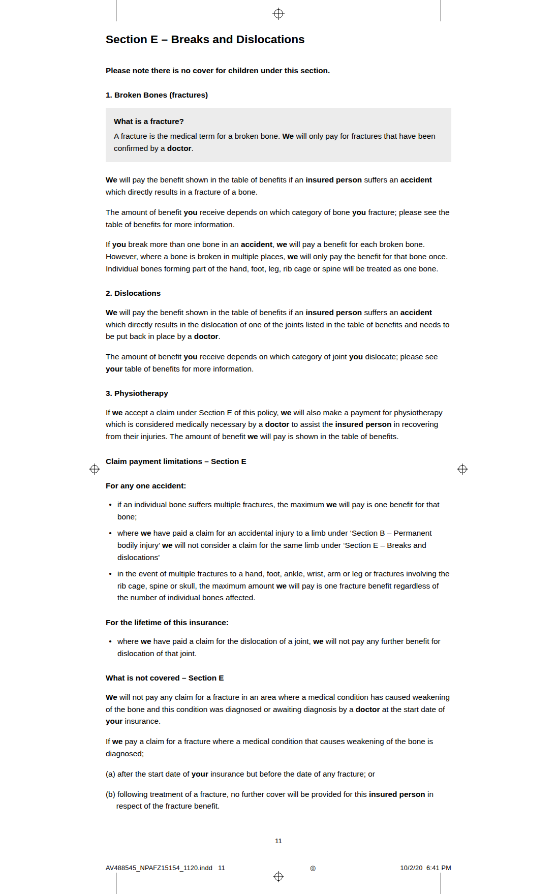Section E – Breaks and Dislocations
Please note there is no cover for children under this section.
1. Broken Bones (fractures)
What is a fracture?
A fracture is the medical term for a broken bone. We will only pay for fractures that have been confirmed by a doctor.
We will pay the benefit shown in the table of benefits if an insured person suffers an accident which directly results in a fracture of a bone.
The amount of benefit you receive depends on which category of bone you fracture; please see the table of benefits for more information.
If you break more than one bone in an accident, we will pay a benefit for each broken bone. However, where a bone is broken in multiple places, we will only pay the benefit for that bone once. Individual bones forming part of the hand, foot, leg, rib cage or spine will be treated as one bone.
2. Dislocations
We will pay the benefit shown in the table of benefits if an insured person suffers an accident which directly results in the dislocation of one of the joints listed in the table of benefits and needs to be put back in place by a doctor.
The amount of benefit you receive depends on which category of joint you dislocate; please see your table of benefits for more information.
3. Physiotherapy
If we accept a claim under Section E of this policy, we will also make a payment for physiotherapy which is considered medically necessary by a doctor to assist the insured person in recovering from their injuries. The amount of benefit we will pay is shown in the table of benefits.
Claim payment limitations – Section E
For any one accident:
if an individual bone suffers multiple fractures, the maximum we will pay is one benefit for that bone;
where we have paid a claim for an accidental injury to a limb under ‘Section B – Permanent bodily injury’ we will not consider a claim for the same limb under ‘Section E – Breaks and dislocations’
in the event of multiple fractures to a hand, foot, ankle, wrist, arm or leg or fractures involving the rib cage, spine or skull, the maximum amount we will pay is one fracture benefit regardless of the number of individual bones affected.
For the lifetime of this insurance:
where we have paid a claim for the dislocation of a joint, we will not pay any further benefit for dislocation of that joint.
What is not covered – Section E
We will not pay any claim for a fracture in an area where a medical condition has caused weakening of the bone and this condition was diagnosed or awaiting diagnosis by a doctor at the start date of your insurance.
If we pay a claim for a fracture where a medical condition that causes weakening of the bone is diagnosed;
(a) after the start date of your insurance but before the date of any fracture; or
(b) following treatment of a fracture, no further cover will be provided for this insured person in respect of the fracture benefit.
11
AV488545_NPAFZ15154_1120.indd 11
◎
10/2/20 6:41 PM